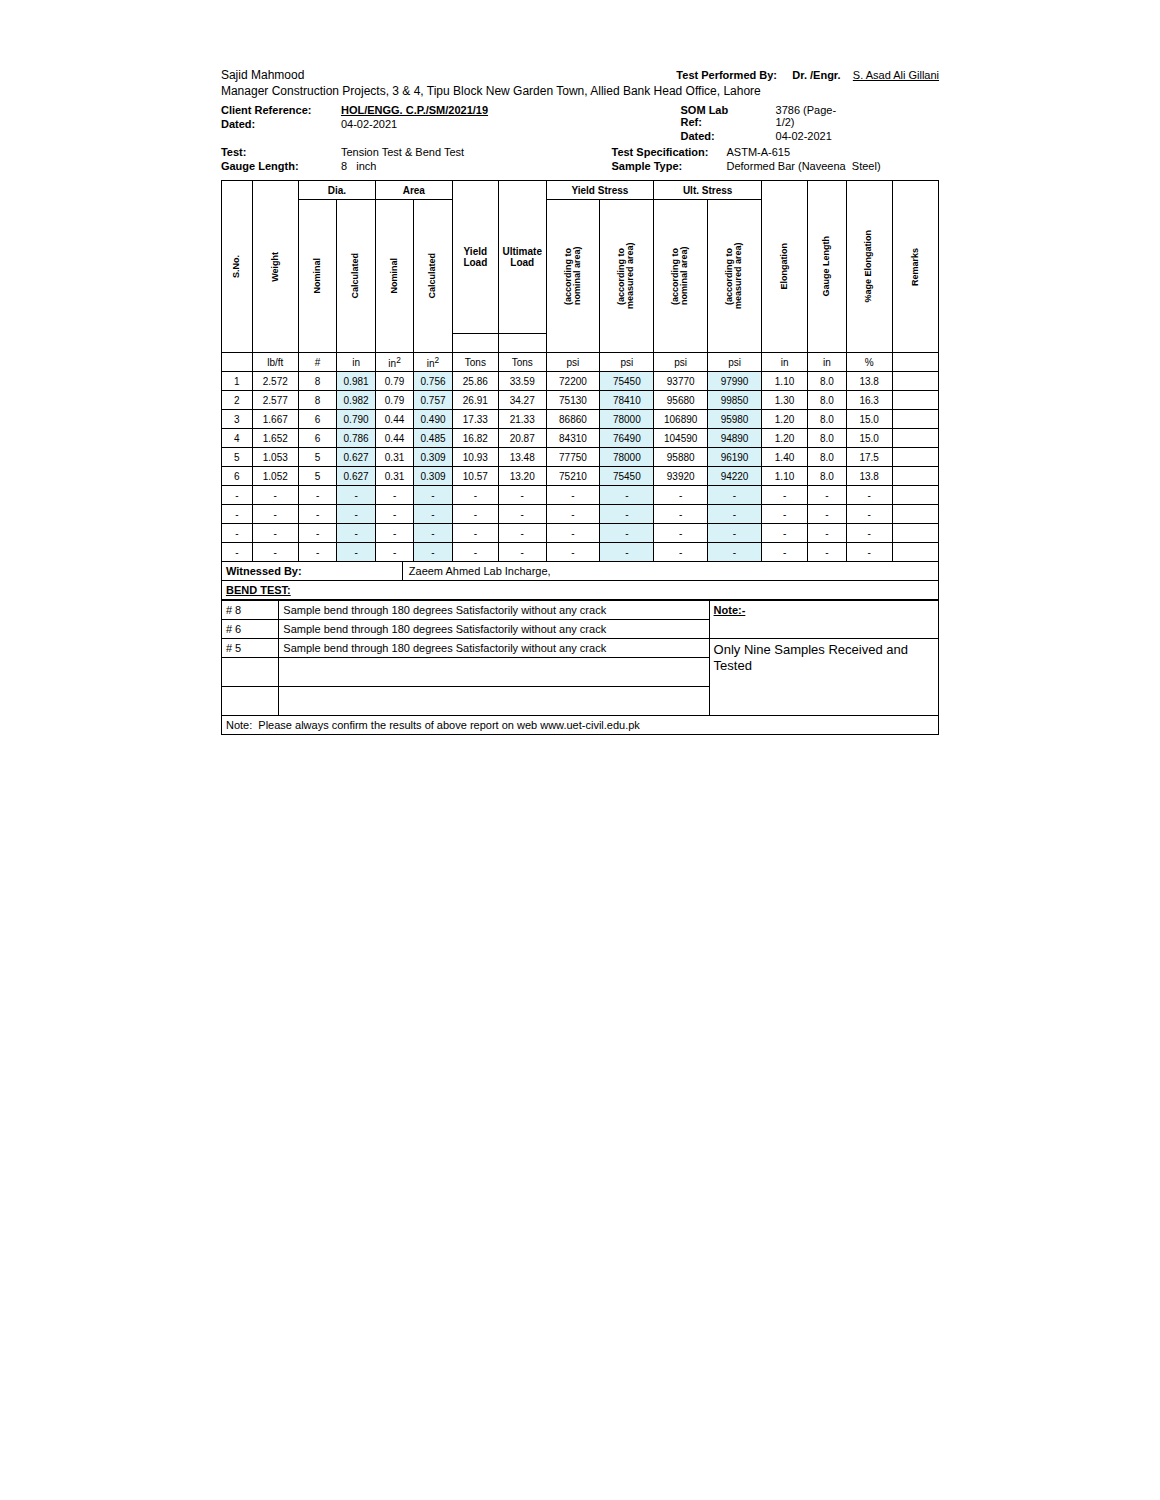Sajid Mahmood
Test Performed By: Dr. /Engr. S. Asad Ali Gillani
Manager Construction Projects, 3 & 4, Tipu Block New Garden Town, Allied Bank Head Office, Lahore
Client Reference:
HOL/ENGG. C.P./SM/2021/19
Dated:
04-02-2021
SOM Lab
Ref:
3786 (Page-
1/2)
Dated:
04-02-2021
Test:
Tension Test & Bend Test
Gauge Length:
8 inch
Test Specification:
ASTM-A-615
Sample Type:
Deformed Bar (Naveena Steel)
| S.No. | Weight | Dia. | Area | Yield Load | Ultimate Load | Yield Stress | Ult. Stress | Elongation | Gauge Length | %age Elongation | Remarks |
| --- | --- | --- | --- | --- | --- | --- | --- | --- | --- | --- | --- |
| Nominal | Calculated | Nominal | Calculated | (according to nominal area) | (according to measured area) | (according to nominal area) | (according to measured area) |
| | lb/ft | # | in | in 2 | in 2 | Tons | Tons | psi | psi | psi | psi | in | in | % | |
| 1 | 2.572 | 8 | 0.981 | 0.79 | 0.756 | 25.86 | 33.59 | 72200 | 75450 | 93770 | 97990 | 1.10 | 8.0 | 13.8 | |
| 2 | 2.577 | 8 | 0.982 | 0.79 | 0.757 | 26.91 | 34.27 | 75130 | 78410 | 95680 | 99850 | 1.30 | 8.0 | 16.3 | |
| 3 | 1.667 | 6 | 0.790 | 0.44 | 0.490 | 17.33 | 21.33 | 86860 | 78000 | 106890 | 95980 | 1.20 | 8.0 | 15.0 | |
| 4 | 1.652 | 6 | 0.786 | 0.44 | 0.485 | 16.82 | 20.87 | 84310 | 76490 | 104590 | 94890 | 1.20 | 8.0 | 15.0 | |
| 5 | 1.053 | 5 | 0.627 | 0.31 | 0.309 | 10.93 | 13.48 | 77750 | 78000 | 95880 | 96190 | 1.40 | 8.0 | 17.5 | |
| 6 | 1.052 | 5 | 0.627 | 0.31 | 0.309 | 10.57 | 13.20 | 75210 | 75450 | 93920 | 94220 | 1.10 | 8.0 | 13.8 | |
| - | - | - | - | - | - | - | - | - | - | - | - | - | - | - | |
| - | - | - | - | - | - | - | - | - | - | - | - | - | - | - | |
| - | - | - | - | - | - | - | - | - | - | - | - | - | - | - | |
| - | - | - | - | - | - | - | - | - | - | - | - | - | - | - | |
Witnessed By:
Zaeem Ahmed Lab Incharge,
BEND TEST:
| # 8 | Sample bend through 180 degrees Satisfactorily without any crack | Note:- |
| # 6 | Sample bend through 180 degrees Satisfactorily without any crack |
| # 5 | Sample bend through 180 degrees Satisfactorily without any crack | Only Nine Samples Received and Tested |
Note: Please always confirm the results of above report on web www.uet-civil.edu.pk